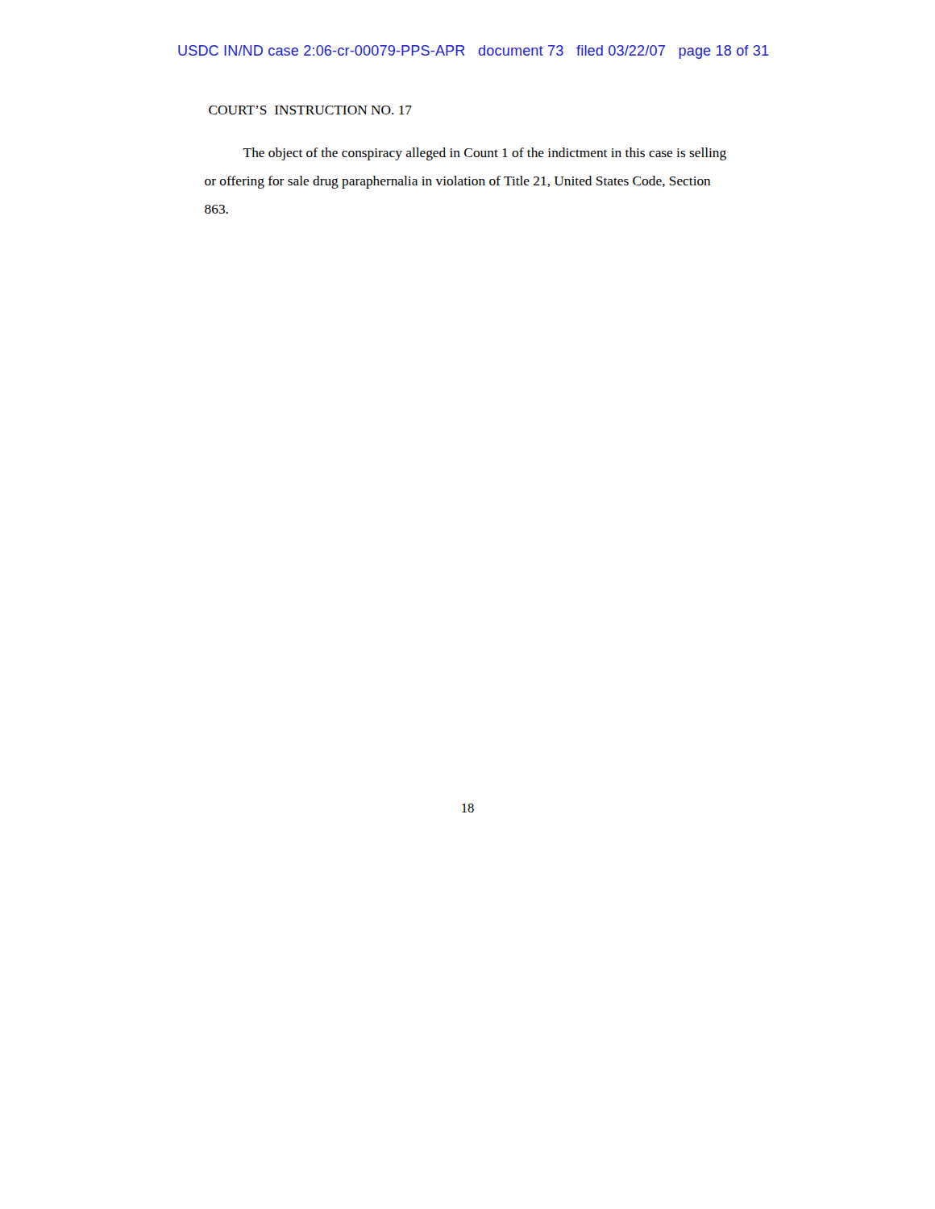USDC IN/ND case 2:06-cr-00079-PPS-APR document 73 filed 03/22/07 page 18 of 31
COURT’S INSTRUCTION NO. 17
The object of the conspiracy alleged in Count 1 of the indictment in this case is selling or offering for sale drug paraphernalia in violation of Title 21, United States Code, Section 863.
18